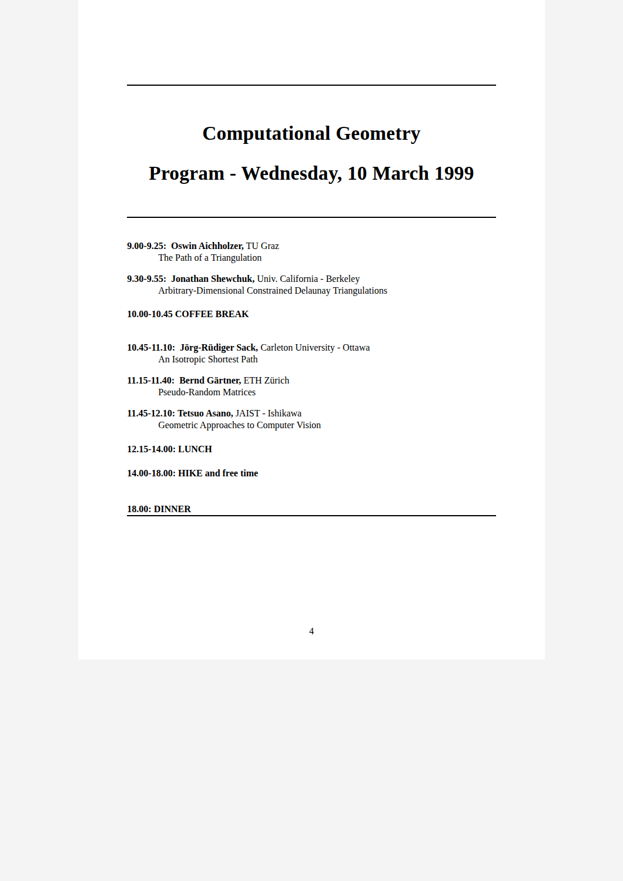Computational Geometry
Program - Wednesday, 10 March 1999
9.00-9.25: Oswin Aichholzer, TU Graz The Path of a Triangulation
9.30-9.55: Jonathan Shewchuk, Univ. California - Berkeley Arbitrary-Dimensional Constrained Delaunay Triangulations
10.00-10.45 COFFEE BREAK
10.45-11.10: Jörg-Rüdiger Sack, Carleton University - Ottawa An Isotropic Shortest Path
11.15-11.40: Bernd Gärtner, ETH Zürich Pseudo-Random Matrices
11.45-12.10: Tetsuo Asano, JAIST - Ishikawa Geometric Approaches to Computer Vision
12.15-14.00: LUNCH
14.00-18.00: HIKE and free time
18.00: DINNER
4